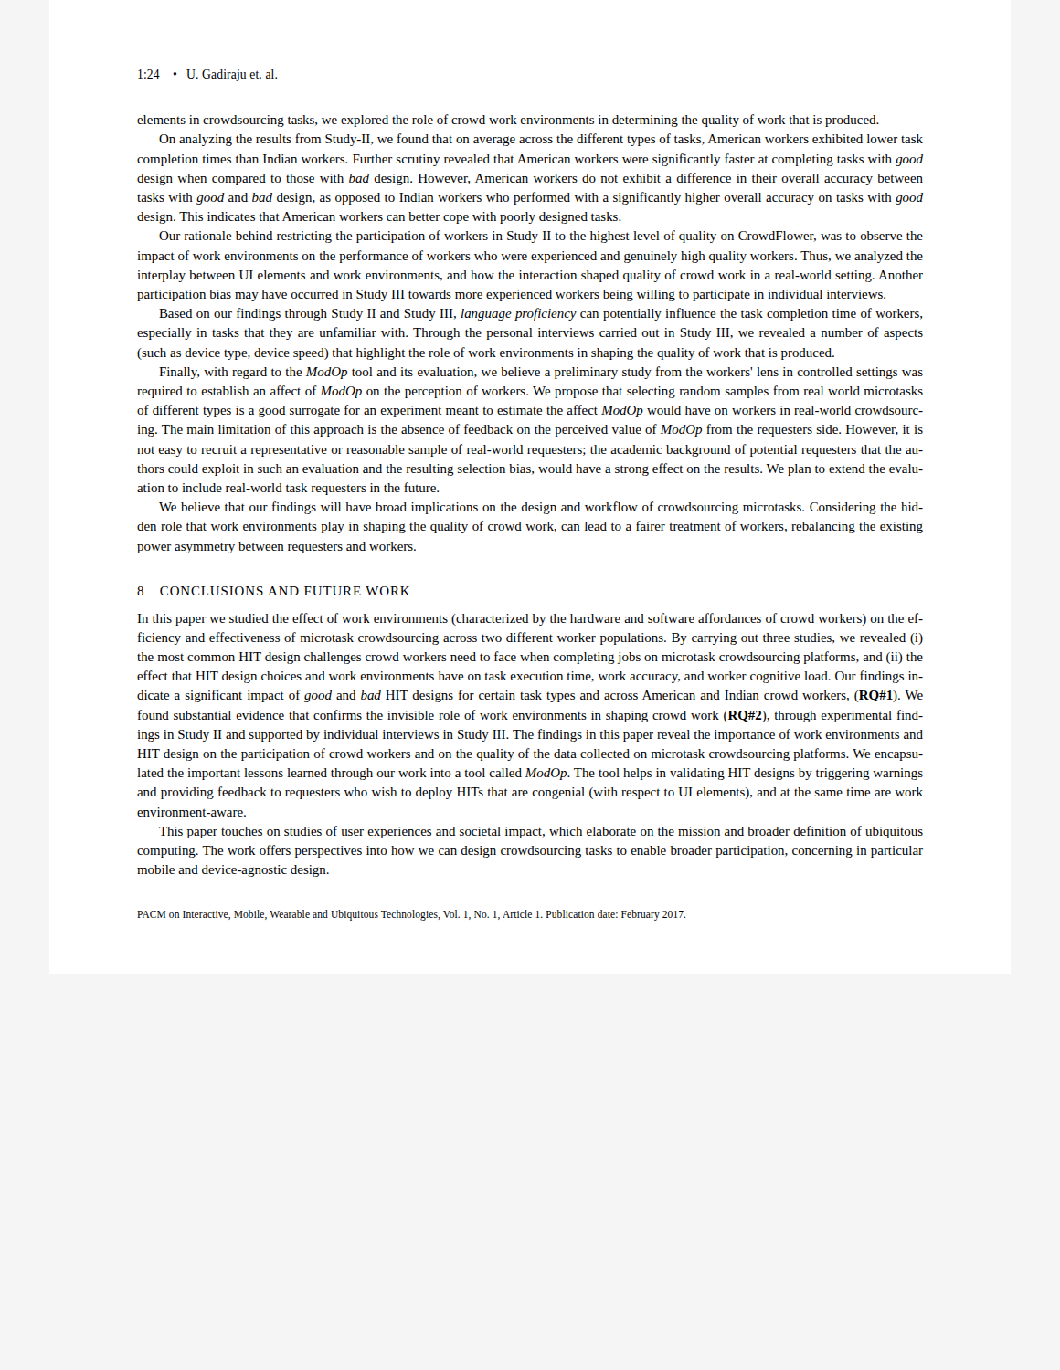1:24•U. Gadiraju et. al.
elements in crowdsourcing tasks, we explored the role of crowd work environments in determining the quality of work that is produced.
On analyzing the results from Study-II, we found that on average across the different types of tasks, American workers exhibited lower task completion times than Indian workers. Further scrutiny revealed that American workers were significantly faster at completing tasks with good design when compared to those with bad design. However, American workers do not exhibit a difference in their overall accuracy between tasks with good and bad design, as opposed to Indian workers who performed with a significantly higher overall accuracy on tasks with good design. This indicates that American workers can better cope with poorly designed tasks.
Our rationale behind restricting the participation of workers in Study II to the highest level of quality on CrowdFlower, was to observe the impact of work environments on the performance of workers who were experienced and genuinely high quality workers. Thus, we analyzed the interplay between UI elements and work environments, and how the interaction shaped quality of crowd work in a real-world setting. Another participation bias may have occurred in Study III towards more experienced workers being willing to participate in individual interviews.
Based on our findings through Study II and Study III, language proficiency can potentially influence the task completion time of workers, especially in tasks that they are unfamiliar with. Through the personal interviews carried out in Study III, we revealed a number of aspects (such as device type, device speed) that highlight the role of work environments in shaping the quality of work that is produced.
Finally, with regard to the ModOp tool and its evaluation, we believe a preliminary study from the workers' lens in controlled settings was required to establish an affect of ModOp on the perception of workers. We propose that selecting random samples from real world microtasks of different types is a good surrogate for an experiment meant to estimate the affect ModOp would have on workers in real-world crowdsourcing. The main limitation of this approach is the absence of feedback on the perceived value of ModOp from the requesters side. However, it is not easy to recruit a representative or reasonable sample of real-world requesters; the academic background of potential requesters that the authors could exploit in such an evaluation and the resulting selection bias, would have a strong effect on the results. We plan to extend the evaluation to include real-world task requesters in the future.
We believe that our findings will have broad implications on the design and workflow of crowdsourcing microtasks. Considering the hidden role that work environments play in shaping the quality of crowd work, can lead to a fairer treatment of workers, rebalancing the existing power asymmetry between requesters and workers.
8 CONCLUSIONS AND FUTURE WORK
In this paper we studied the effect of work environments (characterized by the hardware and software affordances of crowd workers) on the efficiency and effectiveness of microtask crowdsourcing across two different worker populations. By carrying out three studies, we revealed (i) the most common HIT design challenges crowd workers need to face when completing jobs on microtask crowdsourcing platforms, and (ii) the effect that HIT design choices and work environments have on task execution time, work accuracy, and worker cognitive load. Our findings indicate a significant impact of good and bad HIT designs for certain task types and across American and Indian crowd workers, (RQ#1). We found substantial evidence that confirms the invisible role of work environments in shaping crowd work (RQ#2), through experimental findings in Study II and supported by individual interviews in Study III. The findings in this paper reveal the importance of work environments and HIT design on the participation of crowd workers and on the quality of the data collected on microtask crowdsourcing platforms. We encapsulated the important lessons learned through our work into a tool called ModOp. The tool helps in validating HIT designs by triggering warnings and providing feedback to requesters who wish to deploy HITs that are congenial (with respect to UI elements), and at the same time are work environment-aware.
This paper touches on studies of user experiences and societal impact, which elaborate on the mission and broader definition of ubiquitous computing. The work offers perspectives into how we can design crowdsourcing tasks to enable broader participation, concerning in particular mobile and device-agnostic design.
PACM on Interactive, Mobile, Wearable and Ubiquitous Technologies, Vol. 1, No. 1, Article 1. Publication date: February 2017.